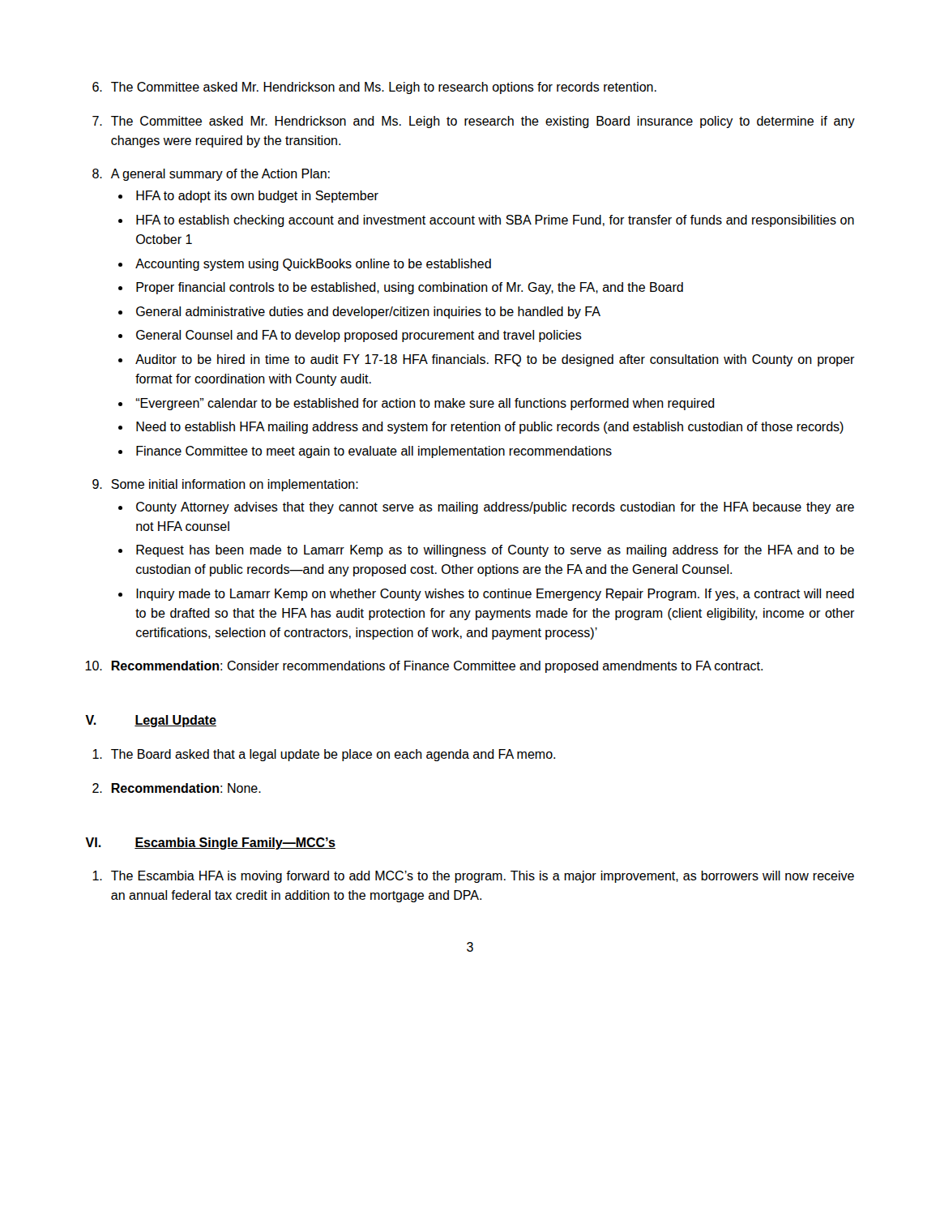The Committee asked Mr. Hendrickson and Ms. Leigh to research options for records retention.
The Committee asked Mr. Hendrickson and Ms. Leigh to research the existing Board insurance policy to determine if any changes were required by the transition.
A general summary of the Action Plan:
HFA to adopt its own budget in September
HFA to establish checking account and investment account with SBA Prime Fund, for transfer of funds and responsibilities on October 1
Accounting system using QuickBooks online to be established
Proper financial controls to be established, using combination of Mr. Gay, the FA, and the Board
General administrative duties and developer/citizen inquiries to be handled by FA
General Counsel and FA to develop proposed procurement and travel policies
Auditor to be hired in time to audit FY 17-18 HFA financials. RFQ to be designed after consultation with County on proper format for coordination with County audit.
“Evergreen” calendar to be established for action to make sure all functions performed when required
Need to establish HFA mailing address and system for retention of public records (and establish custodian of those records)
Finance Committee to meet again to evaluate all implementation recommendations
Some initial information on implementation:
County Attorney advises that they cannot serve as mailing address/public records custodian for the HFA because they are not HFA counsel
Request has been made to Lamarr Kemp as to willingness of County to serve as mailing address for the HFA and to be custodian of public records—and any proposed cost. Other options are the FA and the General Counsel.
Inquiry made to Lamarr Kemp on whether County wishes to continue Emergency Repair Program. If yes, a contract will need to be drafted so that the HFA has audit protection for any payments made for the program (client eligibility, income or other certifications, selection of contractors, inspection of work, and payment process)’
Recommendation: Consider recommendations of Finance Committee and proposed amendments to FA contract.
V.
Legal Update
The Board asked that a legal update be place on each agenda and FA memo.
Recommendation: None.
VI.
Escambia Single Family—MCC’s
The Escambia HFA is moving forward to add MCC’s to the program. This is a major improvement, as borrowers will now receive an annual federal tax credit in addition to the mortgage and DPA.
3